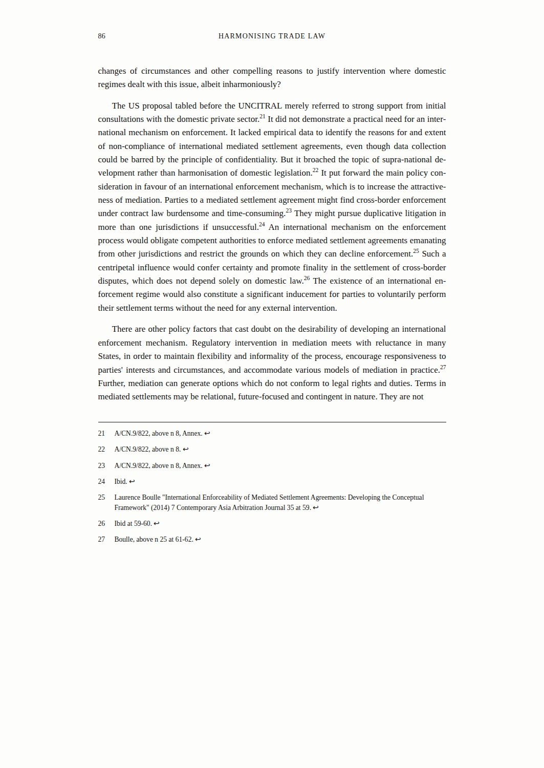86 Harmonising Trade Law 86
changes of circumstances and other compelling reasons to justify intervention where domestic regimes dealt with this issue, albeit inharmoniously?
The US proposal tabled before the UNCITRAL merely referred to strong support from initial consultations with the domestic private sector.21 It did not demonstrate a practical need for an international mechanism on enforcement. It lacked empirical data to identify the reasons for and extent of non-compliance of international mediated settlement agreements, even though data collection could be barred by the principle of confidentiality. But it broached the topic of supra-national development rather than harmonisation of domestic legislation.22 It put forward the main policy consideration in favour of an international enforcement mechanism, which is to increase the attractiveness of mediation. Parties to a mediated settlement agreement might find cross-border enforcement under contract law burdensome and time-consuming.23 They might pursue duplicative litigation in more than one jurisdictions if unsuccessful.24 An international mechanism on the enforcement process would obligate competent authorities to enforce mediated settlement agreements emanating from other jurisdictions and restrict the grounds on which they can decline enforcement.25 Such a centripetal influence would confer certainty and promote finality in the settlement of cross-border disputes, which does not depend solely on domestic law.26 The existence of an international enforcement regime would also constitute a significant inducement for parties to voluntarily perform their settlement terms without the need for any external intervention.
There are other policy factors that cast doubt on the desirability of developing an international enforcement mechanism. Regulatory intervention in mediation meets with reluctance in many States, in order to maintain flexibility and informality of the process, encourage responsiveness to parties' interests and circumstances, and accommodate various models of mediation in practice.27 Further, mediation can generate options which do not conform to legal rights and duties. Terms in mediated settlements may be relational, future-focused and contingent in nature. They are not
21 A/CN.9/822, above n 8, Annex. ↩
22 A/CN.9/822, above n 8. ↩
23 A/CN.9/822, above n 8, Annex. ↩
24 Ibid. ↩
25 Laurence Boulle "International Enforceability of Mediated Settlement Agreements: Developing the Conceptual Framework" (2014) 7 Contemporary Asia Arbitration Journal 35 at 59. ↩
26 Ibid at 59-60. ↩
27 Boulle, above n 25 at 61-62. ↩